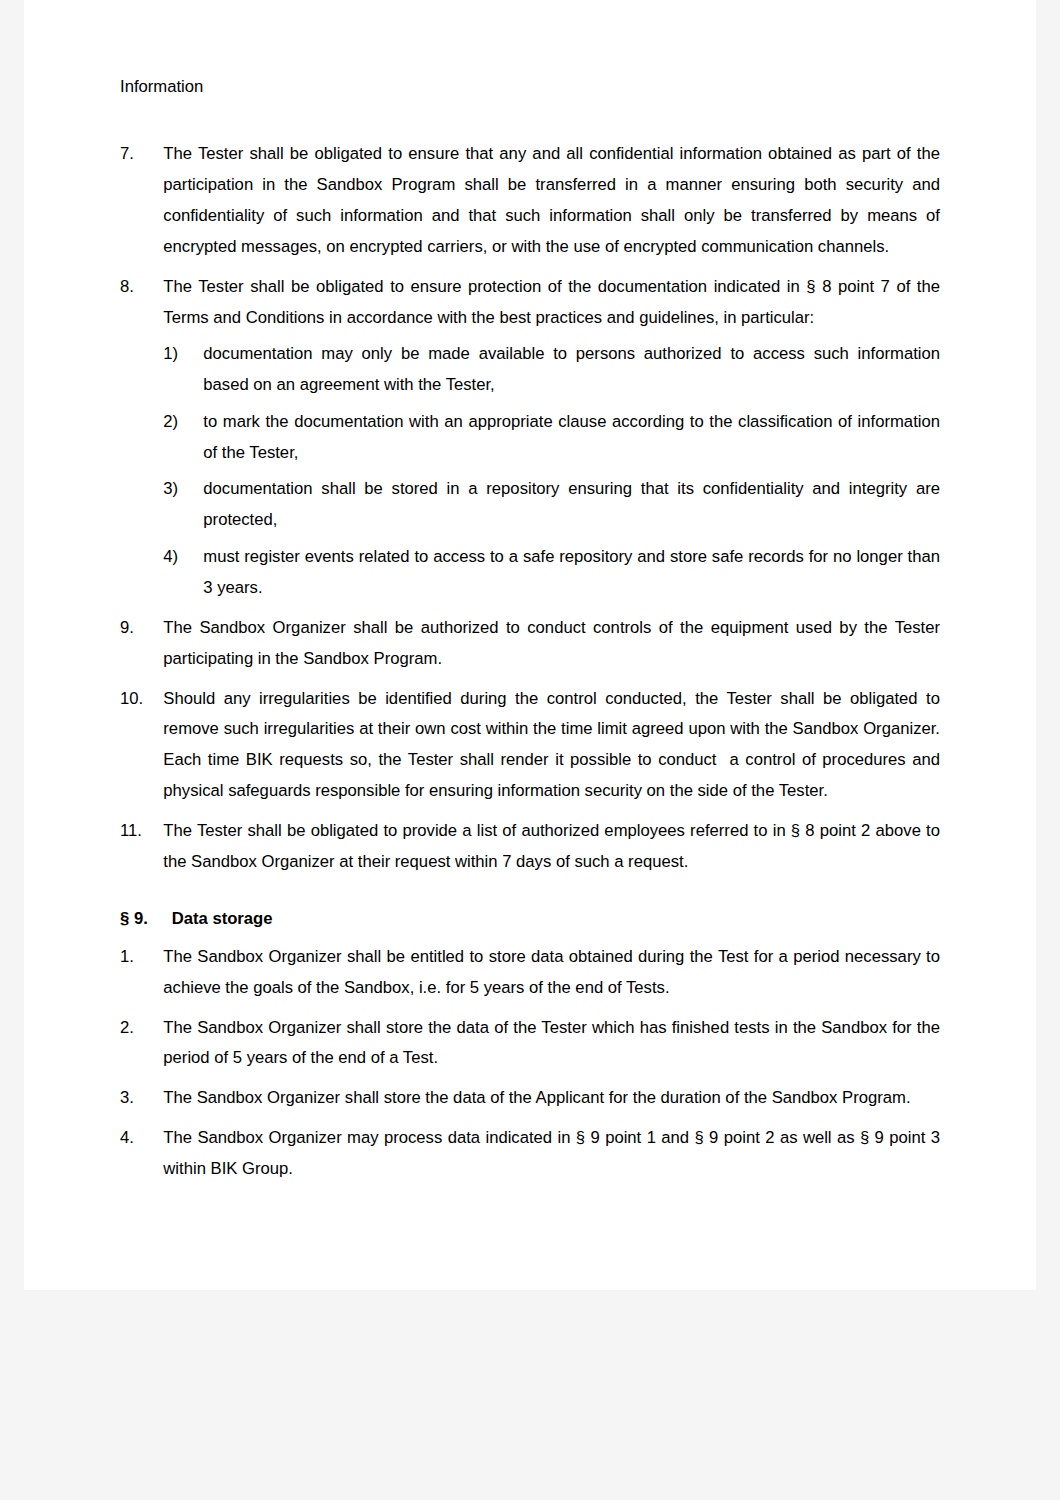Information
7. The Tester shall be obligated to ensure that any and all confidential information obtained as part of the participation in the Sandbox Program shall be transferred in a manner ensuring both security and confidentiality of such information and that such information shall only be transferred by means of encrypted messages, on encrypted carriers, or with the use of encrypted communication channels.
8. The Tester shall be obligated to ensure protection of the documentation indicated in § 8 point 7 of the Terms and Conditions in accordance with the best practices and guidelines, in particular:
1) documentation may only be made available to persons authorized to access such information based on an agreement with the Tester,
2) to mark the documentation with an appropriate clause according to the classification of information of the Tester,
3) documentation shall be stored in a repository ensuring that its confidentiality and integrity are protected,
4) must register events related to access to a safe repository and store safe records for no longer than 3 years.
9. The Sandbox Organizer shall be authorized to conduct controls of the equipment used by the Tester participating in the Sandbox Program.
10. Should any irregularities be identified during the control conducted, the Tester shall be obligated to remove such irregularities at their own cost within the time limit agreed upon with the Sandbox Organizer. Each time BIK requests so, the Tester shall render it possible to conduct a control of procedures and physical safeguards responsible for ensuring information security on the side of the Tester.
11. The Tester shall be obligated to provide a list of authorized employees referred to in § 8 point 2 above to the Sandbox Organizer at their request within 7 days of such a request.
§ 9. Data storage
1. The Sandbox Organizer shall be entitled to store data obtained during the Test for a period necessary to achieve the goals of the Sandbox, i.e. for 5 years of the end of Tests.
2. The Sandbox Organizer shall store the data of the Tester which has finished tests in the Sandbox for the period of 5 years of the end of a Test.
3. The Sandbox Organizer shall store the data of the Applicant for the duration of the Sandbox Program.
4. The Sandbox Organizer may process data indicated in § 9 point 1 and § 9 point 2 as well as § 9 point 3 within BIK Group.